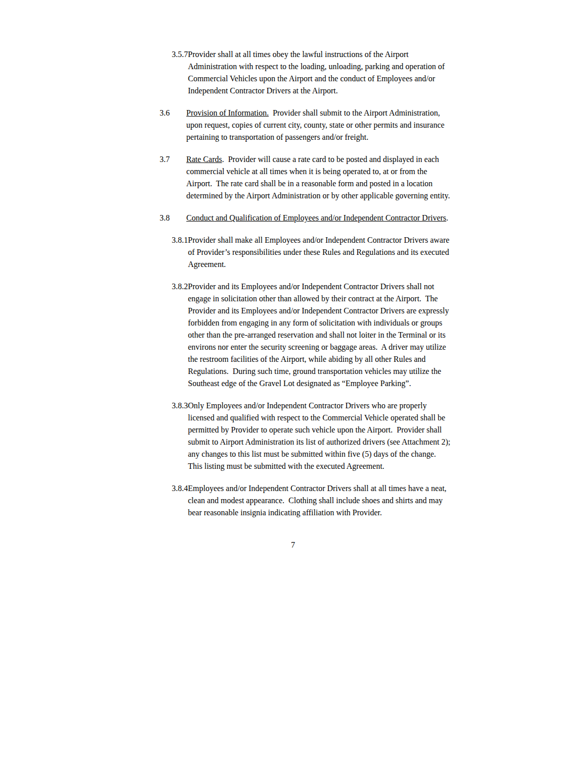3.5.7
Provider shall at all times obey the lawful instructions of the Airport Administration with respect to the loading, unloading, parking and operation of Commercial Vehicles upon the Airport and the conduct of Employees and/or Independent Contractor Drivers at the Airport.
3.6
Provision of Information. Provider shall submit to the Airport Administration, upon request, copies of current city, county, state or other permits and insurance pertaining to transportation of passengers and/or freight.
3.7
Rate Cards. Provider will cause a rate card to be posted and displayed in each commercial vehicle at all times when it is being operated to, at or from the Airport. The rate card shall be in a reasonable form and posted in a location determined by the Airport Administration or by other applicable governing entity.
3.8
Conduct and Qualification of Employees and/or Independent Contractor Drivers.
3.8.1
Provider shall make all Employees and/or Independent Contractor Drivers aware of Provider’s responsibilities under these Rules and Regulations and its executed Agreement.
3.8.2
Provider and its Employees and/or Independent Contractor Drivers shall not engage in solicitation other than allowed by their contract at the Airport. The Provider and its Employees and/or Independent Contractor Drivers are expressly forbidden from engaging in any form of solicitation with individuals or groups other than the pre-arranged reservation and shall not loiter in the Terminal or its environs nor enter the security screening or baggage areas. A driver may utilize the restroom facilities of the Airport, while abiding by all other Rules and Regulations. During such time, ground transportation vehicles may utilize the Southeast edge of the Gravel Lot designated as “Employee Parking”.
3.8.3
Only Employees and/or Independent Contractor Drivers who are properly licensed and qualified with respect to the Commercial Vehicle operated shall be permitted by Provider to operate such vehicle upon the Airport. Provider shall submit to Airport Administration its list of authorized drivers (see Attachment 2); any changes to this list must be submitted within five (5) days of the change. This listing must be submitted with the executed Agreement.
3.8.4
Employees and/or Independent Contractor Drivers shall at all times have a neat, clean and modest appearance. Clothing shall include shoes and shirts and may bear reasonable insignia indicating affiliation with Provider.
7